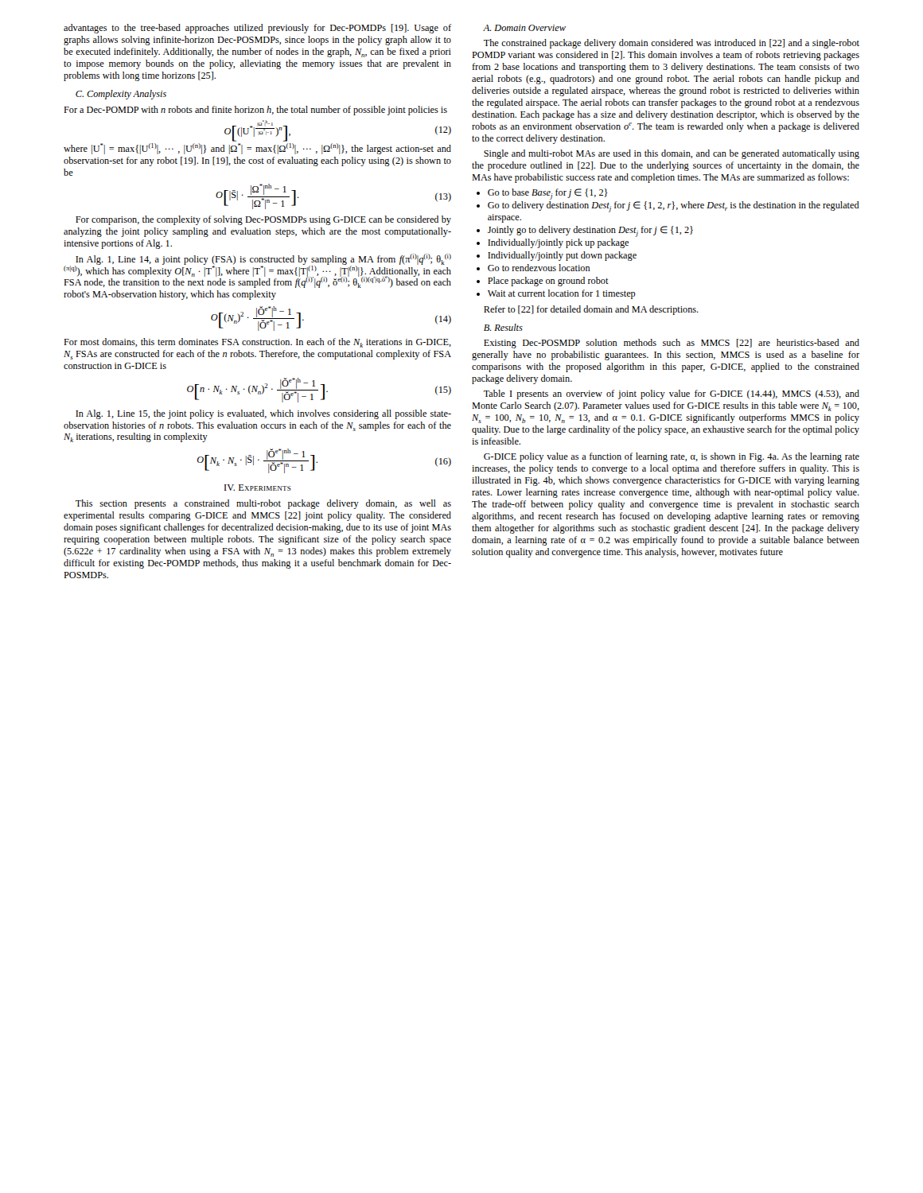advantages to the tree-based approaches utilized previously for Dec-POMDPs [19]. Usage of graphs allows solving infinite-horizon Dec-POSMDPs, since loops in the policy graph allow it to be executed indefinitely. Additionally, the number of nodes in the graph, Nn, can be fixed a priori to impose memory bounds on the policy, alleviating the memory issues that are prevalent in problems with long time horizons [25].
C. Complexity Analysis
For a Dec-POMDP with n robots and finite horizon h, the total number of possible joint policies is
O[(|U*||Ω*|h−1|Ω*|−1)n], (12)
where |U*| = max{|U(1)|, ··· , |U(n)|} and |Ω*| = max{|Ω(1)|, ··· , |Ω(n)|}, the largest action-set and observation-set for any robot [19]. In [19], the cost of evaluating each policy using (2) is shown to be
O[|S̄| · |Ω*|nh − 1|Ω*|n − 1]. (13)
For comparison, the complexity of solving Dec-POSMDPs using G-DICE can be considered by analyzing the joint policy sampling and evaluation steps, which are the most computationally-intensive portions of Alg. 1.
In Alg. 1, Line 14, a joint policy (FSA) is constructed by sampling a MA from f(π(i)|q(i); θk(i)(π|q)), which has complexity O[Nn · |T*|], where |T*| = max{|T|(1), ··· , |T|(n)|}. Additionally, in each FSA node, the transition to the next node is sampled from f(q(i)′|q(i), ŏe(i); θk(i)(q′|q,ŏe)) based on each robot's MA-observation history, which has complexity
O[(Nn)2 · |Ŏe*|h − 1|Ŏe*| − 1]. (14)
For most domains, this term dominates FSA construction. In each of the Nk iterations in G-DICE, Ns FSAs are constructed for each of the n robots. Therefore, the computational complexity of FSA construction in G-DICE is
O[n · Nk · Ns · (Nn)2 · |Ŏe*|h − 1|Ŏe*| − 1]. (15)
In Alg. 1, Line 15, the joint policy is evaluated, which involves considering all possible state-observation histories of n robots. This evaluation occurs in each of the Ns samples for each of the Nk iterations, resulting in complexity
O[Nk · Ns · |S̄| · |Ŏe*|nh − 1|Ŏe*|n − 1]. (16)
IV. Experiments
This section presents a constrained multi-robot package delivery domain, as well as experimental results comparing G-DICE and MMCS [22] joint policy quality. The considered domain poses significant challenges for decentralized decision-making, due to its use of joint MAs requiring cooperation between multiple robots. The significant size of the policy search space (5.622e + 17 cardinality when using a FSA with Nn = 13 nodes) makes this problem extremely difficult for existing Dec-POMDP methods, thus making it a useful benchmark domain for Dec-POSMDPs.
A. Domain Overview
The constrained package delivery domain considered was introduced in [22] and a single-robot POMDP variant was considered in [2]. This domain involves a team of robots retrieving packages from 2 base locations and transporting them to 3 delivery destinations. The team consists of two aerial robots (e.g., quadrotors) and one ground robot. The aerial robots can handle pickup and deliveries outside a regulated airspace, whereas the ground robot is restricted to deliveries within the regulated airspace. The aerial robots can transfer packages to the ground robot at a rendezvous destination. Each package has a size and delivery destination descriptor, which is observed by the robots as an environment observation oe. The team is rewarded only when a package is delivered to the correct delivery destination.
Single and multi-robot MAs are used in this domain, and can be generated automatically using the procedure outlined in [22]. Due to the underlying sources of uncertainty in the domain, the MAs have probabilistic success rate and completion times. The MAs are summarized as follows:
Go to base Basej for j ∈ {1, 2}
Go to delivery destination Destj for j ∈ {1, 2, r}, where Destr is the destination in the regulated airspace.
Jointly go to delivery destination Destj for j ∈ {1, 2}
Individually/jointly pick up package
Individually/jointly put down package
Go to rendezvous location
Place package on ground robot
Wait at current location for 1 timestep
Refer to [22] for detailed domain and MA descriptions.
B. Results
Existing Dec-POSMDP solution methods such as MMCS [22] are heuristics-based and generally have no probabilistic guarantees. In this section, MMCS is used as a baseline for comparisons with the proposed algorithm in this paper, G-DICE, applied to the constrained package delivery domain.
Table I presents an overview of joint policy value for G-DICE (14.44), MMCS (4.53), and Monte Carlo Search (2.07). Parameter values used for G-DICE results in this table were Nk = 100, Ns = 100, Nb = 10, Nn = 13, and α = 0.1. G-DICE significantly outperforms MMCS in policy quality. Due to the large cardinality of the policy space, an exhaustive search for the optimal policy is infeasible.
G-DICE policy value as a function of learning rate, α, is shown in Fig. 4a. As the learning rate increases, the policy tends to converge to a local optima and therefore suffers in quality. This is illustrated in Fig. 4b, which shows convergence characteristics for G-DICE with varying learning rates. Lower learning rates increase convergence time, although with near-optimal policy value. The trade-off between policy quality and convergence time is prevalent in stochastic search algorithms, and recent research has focused on developing adaptive learning rates or removing them altogether for algorithms such as stochastic gradient descent [24]. In the package delivery domain, a learning rate of α = 0.2 was empirically found to provide a suitable balance between solution quality and convergence time. This analysis, however, motivates future